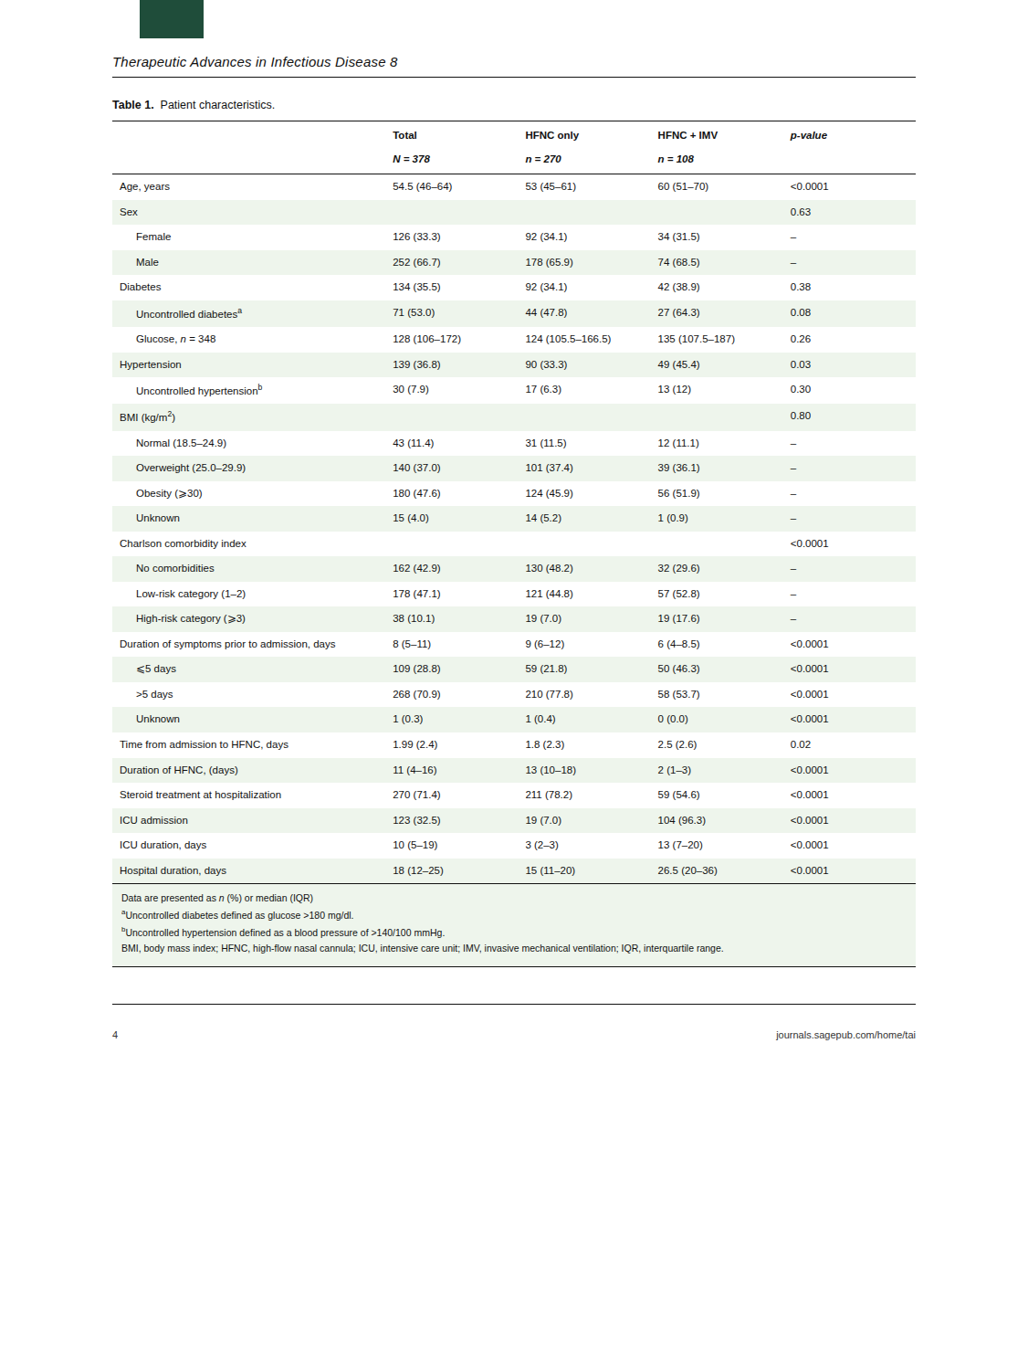Therapeutic Advances in Infectious Disease 8
Table 1. Patient characteristics.
| | Total | HFNC only | HFNC + IMV | p -value |
| --- | --- | --- | --- | --- |
| | N = 378 | n = 270 | n = 108 | |
| Age, years | 54.5 (46–64) | 53 (45–61) | 60 (51–70) | <0.0001 |
| Sex | | | | 0.63 |
| Female | 126 (33.3) | 92 (34.1) | 34 (31.5) | – |
| Male | 252 (66.7) | 178 (65.9) | 74 (68.5) | – |
| Diabetes | 134 (35.5) | 92 (34.1) | 42 (38.9) | 0.38 |
| Uncontrolled diabetes a | 71 (53.0) | 44 (47.8) | 27 (64.3) | 0.08 |
| Glucose, n = 348 | 128 (106–172) | 124 (105.5–166.5) | 135 (107.5–187) | 0.26 |
| Hypertension | 139 (36.8) | 90 (33.3) | 49 (45.4) | 0.03 |
| Uncontrolled hypertension b | 30 (7.9) | 17 (6.3) | 13 (12) | 0.30 |
| BMI (kg/m 2 ) | | | | 0.80 |
| Normal (18.5–24.9) | 43 (11.4) | 31 (11.5) | 12 (11.1) | – |
| Overweight (25.0–29.9) | 140 (37.0) | 101 (37.4) | 39 (36.1) | – |
| Obesity (⩾30) | 180 (47.6) | 124 (45.9) | 56 (51.9) | – |
| Unknown | 15 (4.0) | 14 (5.2) | 1 (0.9) | – |
| Charlson comorbidity index | | | | <0.0001 |
| No comorbidities | 162 (42.9) | 130 (48.2) | 32 (29.6) | – |
| Low-risk category (1–2) | 178 (47.1) | 121 (44.8) | 57 (52.8) | – |
| High-risk category (⩾3) | 38 (10.1) | 19 (7.0) | 19 (17.6) | – |
| Duration of symptoms prior to admission, days | 8 (5–11) | 9 (6–12) | 6 (4–8.5) | <0.0001 |
| ⩽5 days | 109 (28.8) | 59 (21.8) | 50 (46.3) | <0.0001 |
| >5 days | 268 (70.9) | 210 (77.8) | 58 (53.7) | <0.0001 |
| Unknown | 1 (0.3) | 1 (0.4) | 0 (0.0) | <0.0001 |
| Time from admission to HFNC, days | 1.99 (2.4) | 1.8 (2.3) | 2.5 (2.6) | 0.02 |
| Duration of HFNC, (days) | 11 (4–16) | 13 (10–18) | 2 (1–3) | <0.0001 |
| Steroid treatment at hospitalization | 270 (71.4) | 211 (78.2) | 59 (54.6) | <0.0001 |
| ICU admission | 123 (32.5) | 19 (7.0) | 104 (96.3) | <0.0001 |
| ICU duration, days | 10 (5–19) | 3 (2–3) | 13 (7–20) | <0.0001 |
| Hospital duration, days | 18 (12–25) | 15 (11–20) | 26.5 (20–36) | <0.0001 |
Data are presented as n (%) or median (IQR)
aUncontrolled diabetes defined as glucose >180 mg/dl.
bUncontrolled hypertension defined as a blood pressure of >140/100 mmHg.
BMI, body mass index; HFNC, high-flow nasal cannula; ICU, intensive care unit; IMV, invasive mechanical ventilation; IQR, interquartile range.
4
journals.sagepub.com/home/tai